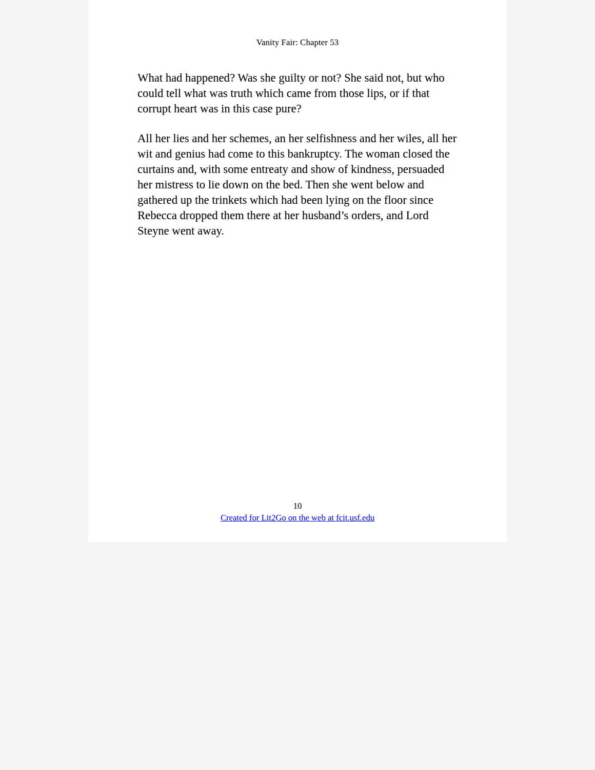Vanity Fair: Chapter 53
What had happened? Was she guilty or not? She said not, but who could tell what was truth which came from those lips, or if that corrupt heart was in this case pure?
All her lies and her schemes, an her selfishness and her wiles, all her wit and genius had come to this bankruptcy. The woman closed the curtains and, with some entreaty and show of kindness, persuaded her mistress to lie down on the bed. Then she went below and gathered up the trinkets which had been lying on the floor since Rebecca dropped them there at her husband’s orders, and Lord Steyne went away.
10 Created for Lit2Go on the web at fcit.usf.edu